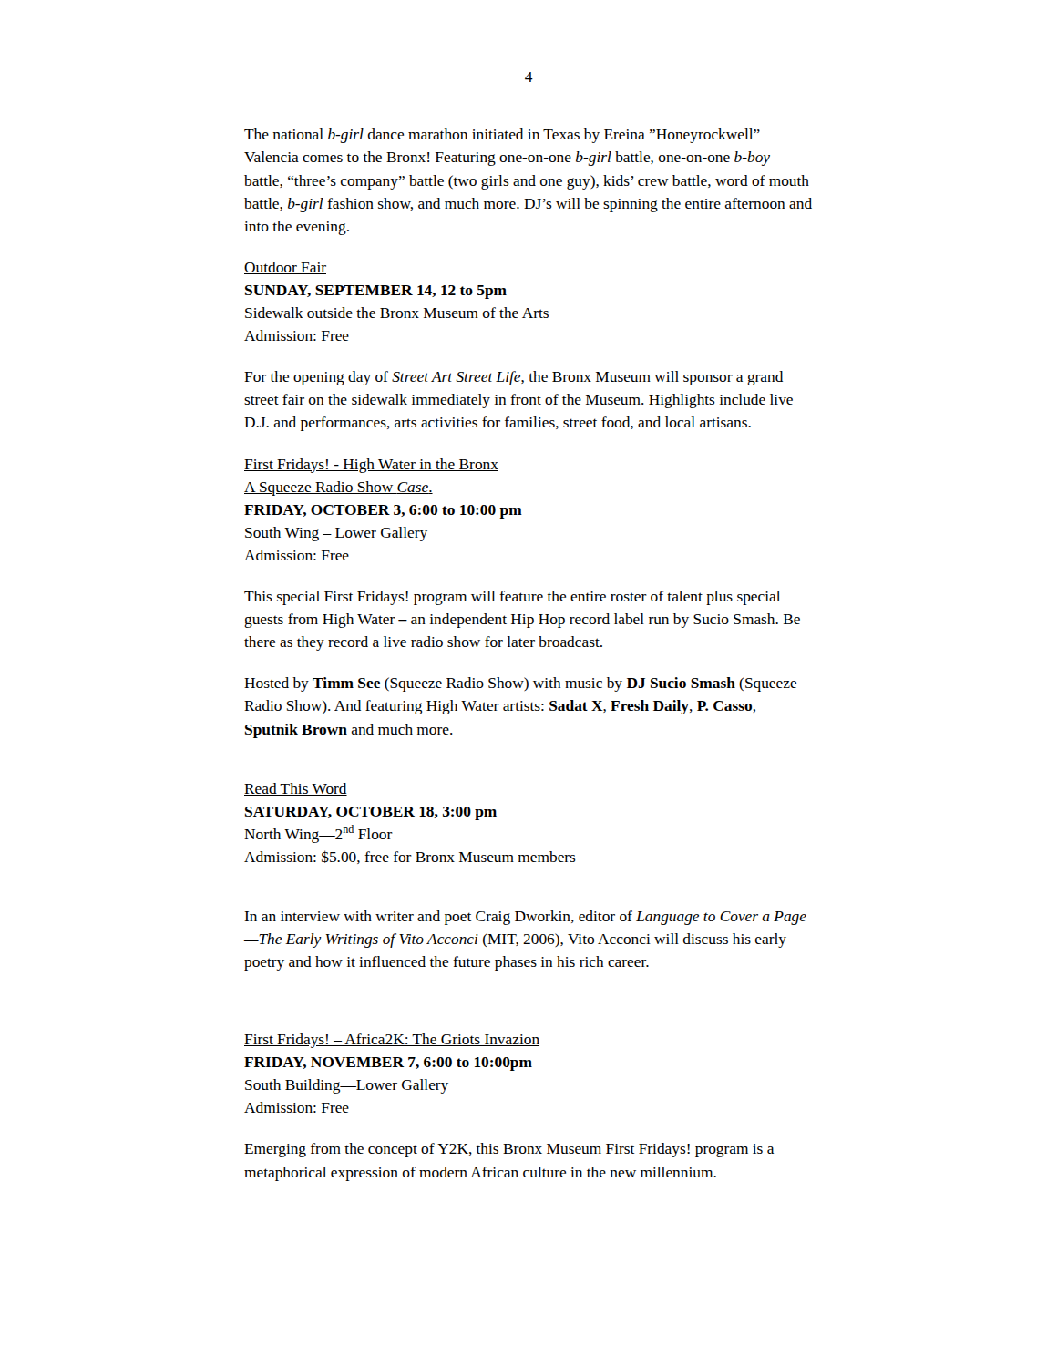4
The national b-girl dance marathon initiated in Texas by Ereina ”Honeyrockwell” Valencia comes to the Bronx! Featuring one-on-one b-girl battle, one-on-one b-boy battle, “three’s company” battle (two girls and one guy), kids’ crew battle, word of mouth battle, b-girl fashion show, and much more. DJ’s will be spinning the entire afternoon and into the evening.
Outdoor Fair
SUNDAY, SEPTEMBER 14, 12 to 5pm
Sidewalk outside the Bronx Museum of the Arts
Admission: Free
For the opening day of Street Art Street Life, the Bronx Museum will sponsor a grand street fair on the sidewalk immediately in front of the Museum. Highlights include live D.J. and performances, arts activities for families, street food, and local artisans.
First Fridays! - High Water in the Bronx
A Squeeze Radio Show Case.
FRIDAY, OCTOBER 3, 6:00 to 10:00 pm
South Wing – Lower Gallery
Admission: Free
This special First Fridays! program will feature the entire roster of talent plus special guests from High Water – an independent Hip Hop record label run by Sucio Smash. Be there as they record a live radio show for later broadcast.
Hosted by Timm See (Squeeze Radio Show) with music by DJ Sucio Smash (Squeeze Radio Show). And featuring High Water artists: Sadat X, Fresh Daily, P. Casso, Sputnik Brown and much more.
Read This Word
SATURDAY, OCTOBER 18, 3:00 pm
North Wing—2nd Floor
Admission: $5.00, free for Bronx Museum members
In an interview with writer and poet Craig Dworkin, editor of Language to Cover a Page—The Early Writings of Vito Acconci (MIT, 2006), Vito Acconci will discuss his early poetry and how it influenced the future phases in his rich career.
First Fridays! – Africa2K: The Griots Invazion
FRIDAY, NOVEMBER 7, 6:00 to 10:00pm
South Building—Lower Gallery
Admission: Free
Emerging from the concept of Y2K, this Bronx Museum First Fridays! program is a metaphorical expression of modern African culture in the new millennium.